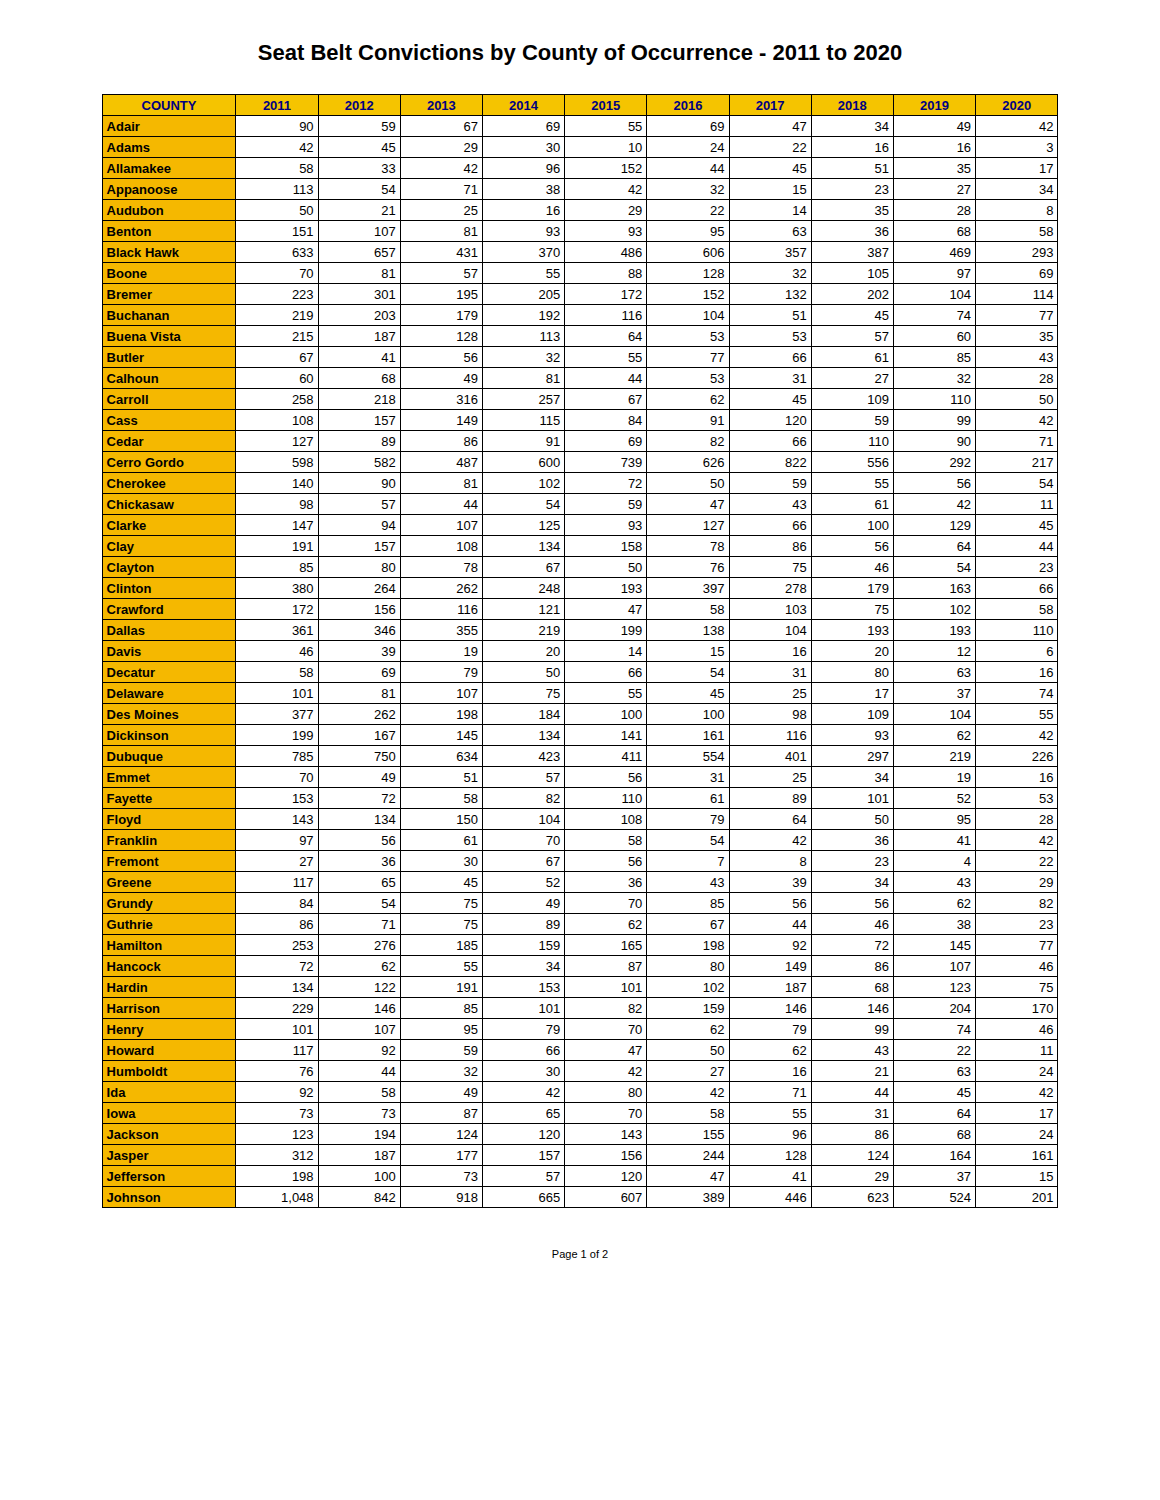Seat Belt Convictions by County of Occurrence - 2011 to 2020
| COUNTY | 2011 | 2012 | 2013 | 2014 | 2015 | 2016 | 2017 | 2018 | 2019 | 2020 |
| --- | --- | --- | --- | --- | --- | --- | --- | --- | --- | --- |
| Adair | 90 | 59 | 67 | 69 | 55 | 69 | 47 | 34 | 49 | 42 |
| Adams | 42 | 45 | 29 | 30 | 10 | 24 | 22 | 16 | 16 | 3 |
| Allamakee | 58 | 33 | 42 | 96 | 152 | 44 | 45 | 51 | 35 | 17 |
| Appanoose | 113 | 54 | 71 | 38 | 42 | 32 | 15 | 23 | 27 | 34 |
| Audubon | 50 | 21 | 25 | 16 | 29 | 22 | 14 | 35 | 28 | 8 |
| Benton | 151 | 107 | 81 | 93 | 93 | 95 | 63 | 36 | 68 | 58 |
| Black Hawk | 633 | 657 | 431 | 370 | 486 | 606 | 357 | 387 | 469 | 293 |
| Boone | 70 | 81 | 57 | 55 | 88 | 128 | 32 | 105 | 97 | 69 |
| Bremer | 223 | 301 | 195 | 205 | 172 | 152 | 132 | 202 | 104 | 114 |
| Buchanan | 219 | 203 | 179 | 192 | 116 | 104 | 51 | 45 | 74 | 77 |
| Buena Vista | 215 | 187 | 128 | 113 | 64 | 53 | 53 | 57 | 60 | 35 |
| Butler | 67 | 41 | 56 | 32 | 55 | 77 | 66 | 61 | 85 | 43 |
| Calhoun | 60 | 68 | 49 | 81 | 44 | 53 | 31 | 27 | 32 | 28 |
| Carroll | 258 | 218 | 316 | 257 | 67 | 62 | 45 | 109 | 110 | 50 |
| Cass | 108 | 157 | 149 | 115 | 84 | 91 | 120 | 59 | 99 | 42 |
| Cedar | 127 | 89 | 86 | 91 | 69 | 82 | 66 | 110 | 90 | 71 |
| Cerro Gordo | 598 | 582 | 487 | 600 | 739 | 626 | 822 | 556 | 292 | 217 |
| Cherokee | 140 | 90 | 81 | 102 | 72 | 50 | 59 | 55 | 56 | 54 |
| Chickasaw | 98 | 57 | 44 | 54 | 59 | 47 | 43 | 61 | 42 | 11 |
| Clarke | 147 | 94 | 107 | 125 | 93 | 127 | 66 | 100 | 129 | 45 |
| Clay | 191 | 157 | 108 | 134 | 158 | 78 | 86 | 56 | 64 | 44 |
| Clayton | 85 | 80 | 78 | 67 | 50 | 76 | 75 | 46 | 54 | 23 |
| Clinton | 380 | 264 | 262 | 248 | 193 | 397 | 278 | 179 | 163 | 66 |
| Crawford | 172 | 156 | 116 | 121 | 47 | 58 | 103 | 75 | 102 | 58 |
| Dallas | 361 | 346 | 355 | 219 | 199 | 138 | 104 | 193 | 193 | 110 |
| Davis | 46 | 39 | 19 | 20 | 14 | 15 | 16 | 20 | 12 | 6 |
| Decatur | 58 | 69 | 79 | 50 | 66 | 54 | 31 | 80 | 63 | 16 |
| Delaware | 101 | 81 | 107 | 75 | 55 | 45 | 25 | 17 | 37 | 74 |
| Des Moines | 377 | 262 | 198 | 184 | 100 | 100 | 98 | 109 | 104 | 55 |
| Dickinson | 199 | 167 | 145 | 134 | 141 | 161 | 116 | 93 | 62 | 42 |
| Dubuque | 785 | 750 | 634 | 423 | 411 | 554 | 401 | 297 | 219 | 226 |
| Emmet | 70 | 49 | 51 | 57 | 56 | 31 | 25 | 34 | 19 | 16 |
| Fayette | 153 | 72 | 58 | 82 | 110 | 61 | 89 | 101 | 52 | 53 |
| Floyd | 143 | 134 | 150 | 104 | 108 | 79 | 64 | 50 | 95 | 28 |
| Franklin | 97 | 56 | 61 | 70 | 58 | 54 | 42 | 36 | 41 | 42 |
| Fremont | 27 | 36 | 30 | 67 | 56 | 7 | 8 | 23 | 4 | 22 |
| Greene | 117 | 65 | 45 | 52 | 36 | 43 | 39 | 34 | 43 | 29 |
| Grundy | 84 | 54 | 75 | 49 | 70 | 85 | 56 | 56 | 62 | 82 |
| Guthrie | 86 | 71 | 75 | 89 | 62 | 67 | 44 | 46 | 38 | 23 |
| Hamilton | 253 | 276 | 185 | 159 | 165 | 198 | 92 | 72 | 145 | 77 |
| Hancock | 72 | 62 | 55 | 34 | 87 | 80 | 149 | 86 | 107 | 46 |
| Hardin | 134 | 122 | 191 | 153 | 101 | 102 | 187 | 68 | 123 | 75 |
| Harrison | 229 | 146 | 85 | 101 | 82 | 159 | 146 | 146 | 204 | 170 |
| Henry | 101 | 107 | 95 | 79 | 70 | 62 | 79 | 99 | 74 | 46 |
| Howard | 117 | 92 | 59 | 66 | 47 | 50 | 62 | 43 | 22 | 11 |
| Humboldt | 76 | 44 | 32 | 30 | 42 | 27 | 16 | 21 | 63 | 24 |
| Ida | 92 | 58 | 49 | 42 | 80 | 42 | 71 | 44 | 45 | 42 |
| Iowa | 73 | 73 | 87 | 65 | 70 | 58 | 55 | 31 | 64 | 17 |
| Jackson | 123 | 194 | 124 | 120 | 143 | 155 | 96 | 86 | 68 | 24 |
| Jasper | 312 | 187 | 177 | 157 | 156 | 244 | 128 | 124 | 164 | 161 |
| Jefferson | 198 | 100 | 73 | 57 | 120 | 47 | 41 | 29 | 37 | 15 |
| Johnson | 1,048 | 842 | 918 | 665 | 607 | 389 | 446 | 623 | 524 | 201 |
Page 1 of 2